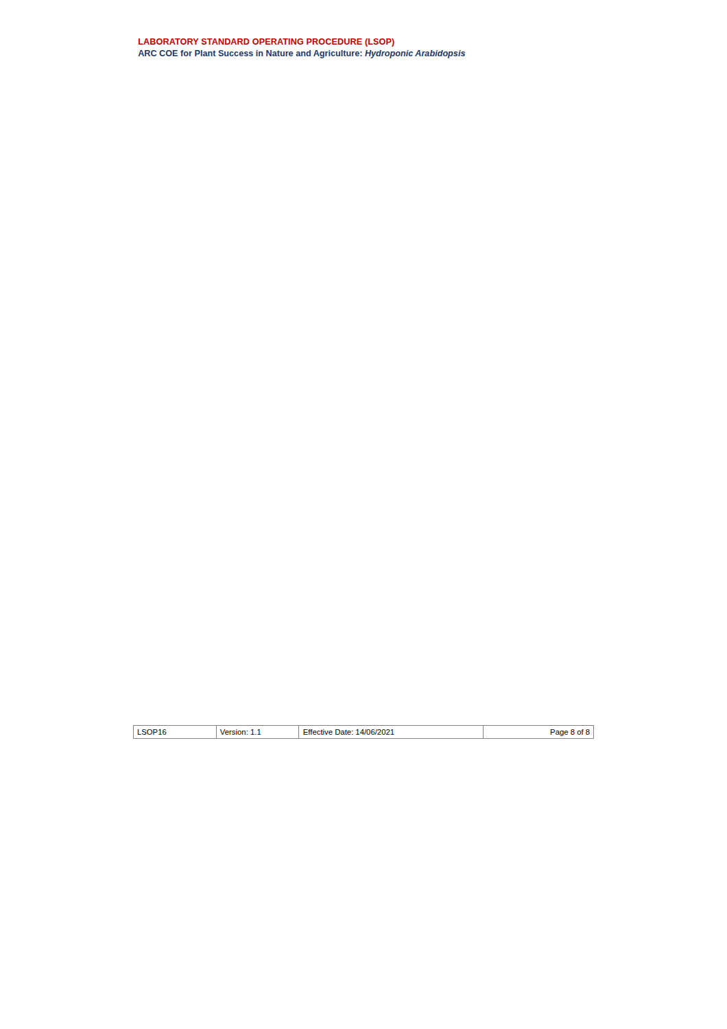LABORATORY STANDARD OPERATING PROCEDURE (LSOP)
ARC COE for Plant Success in Nature and Agriculture: Hydroponic Arabidopsis
| LSOP16 | Version: 1.1 | Effective Date: 14/06/2021 | Page 8 of 8 |